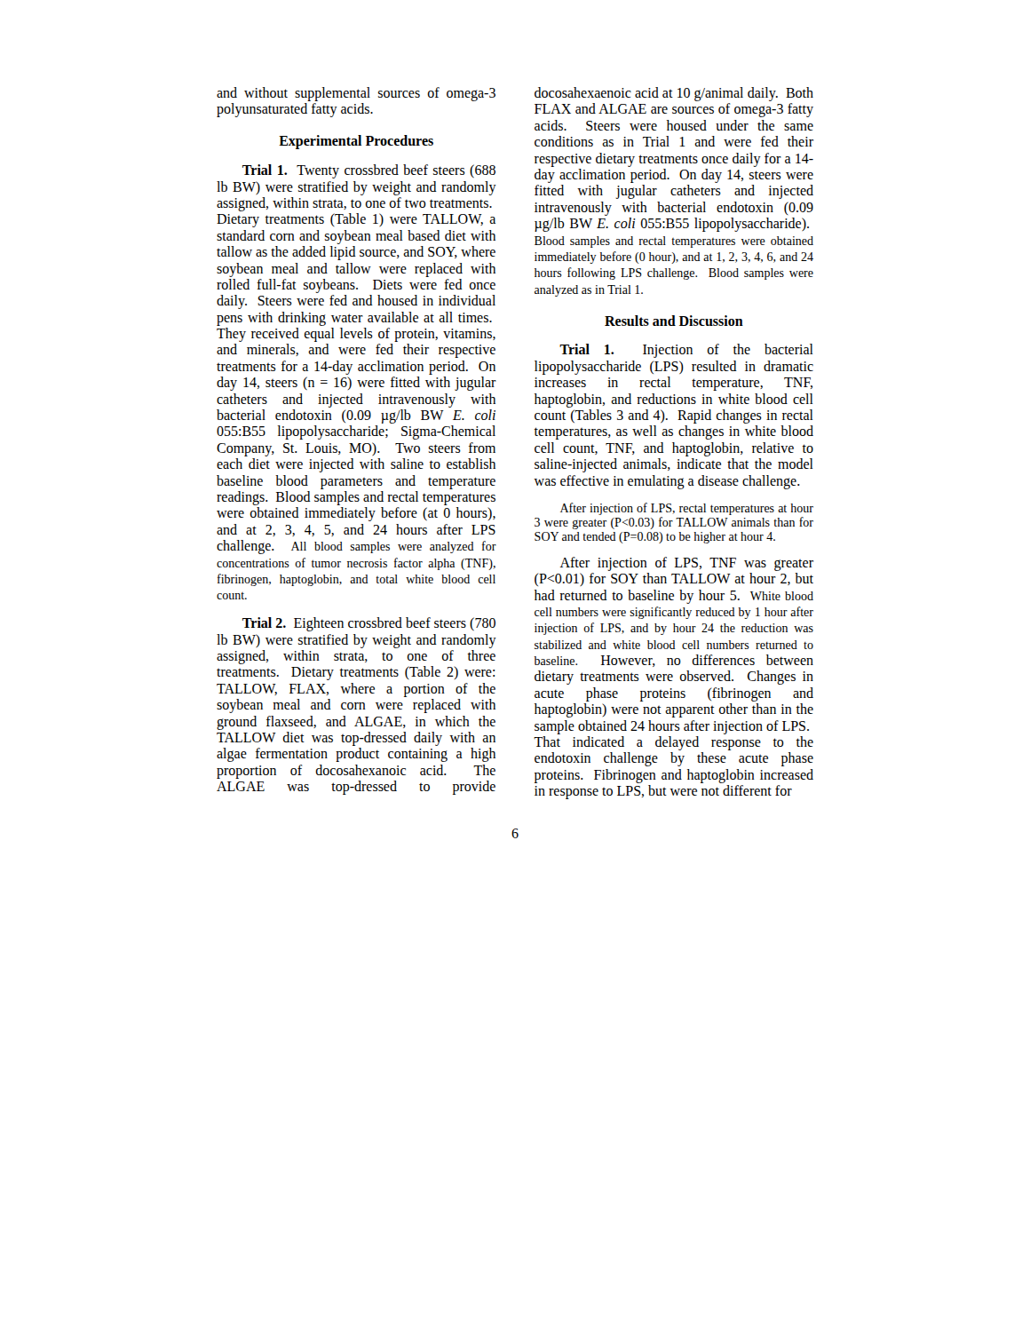and without supplemental sources of omega-3 polyunsaturated fatty acids.
Experimental Procedures
Trial 1. Twenty crossbred beef steers (688 lb BW) were stratified by weight and randomly assigned, within strata, to one of two treatments. Dietary treatments (Table 1) were TALLOW, a standard corn and soybean meal based diet with tallow as the added lipid source, and SOY, where soybean meal and tallow were replaced with rolled full-fat soybeans. Diets were fed once daily. Steers were fed and housed in individual pens with drinking water available at all times. They received equal levels of protein, vitamins, and minerals, and were fed their respective treatments for a 14-day acclimation period. On day 14, steers (n = 16) were fitted with jugular catheters and injected intravenously with bacterial endotoxin (0.09 µg/lb BW E. coli 055:B55 lipopolysaccharide; Sigma-Chemical Company, St. Louis, MO). Two steers from each diet were injected with saline to establish baseline blood parameters and temperature readings. Blood samples and rectal temperatures were obtained immediately before (at 0 hours), and at 2, 3, 4, 5, and 24 hours after LPS challenge. All blood samples were analyzed for concentrations of tumor necrosis factor alpha (TNF), fibrinogen, haptoglobin, and total white blood cell count.
Trial 2. Eighteen crossbred beef steers (780 lb BW) were stratified by weight and randomly assigned, within strata, to one of three treatments. Dietary treatments (Table 2) were: TALLOW, FLAX, where a portion of the soybean meal and corn were replaced with ground flaxseed, and ALGAE, in which the TALLOW diet was top-dressed daily with an algae fermentation product containing a high proportion of docosahexanoic acid. The ALGAE was top-dressed to provide docosahexaenoic acid at 10 g/animal daily. Both FLAX and ALGAE are sources of omega-3 fatty acids. Steers were housed under the same conditions as in Trial 1 and were fed their respective dietary treatments once daily for a 14-day acclimation period. On day 14, steers were fitted with jugular catheters and injected intravenously with bacterial endotoxin (0.09 µg/lb BW E. coli 055:B55 lipopolysaccharide). Blood samples and rectal temperatures were obtained immediately before (0 hour), and at 1, 2, 3, 4, 6, and 24 hours following LPS challenge. Blood samples were analyzed as in Trial 1.
Results and Discussion
Trial 1. Injection of the bacterial lipopolysaccharide (LPS) resulted in dramatic increases in rectal temperature, TNF, haptoglobin, and reductions in white blood cell count (Tables 3 and 4). Rapid changes in rectal temperatures, as well as changes in white blood cell count, TNF, and haptoglobin, relative to saline-injected animals, indicate that the model was effective in emulating a disease challenge.
After injection of LPS, rectal temperatures at hour 3 were greater (P<0.03) for TALLOW animals than for SOY and tended (P=0.08) to be higher at hour 4.
After injection of LPS, TNF was greater (P<0.01) for SOY than TALLOW at hour 2, but had returned to baseline by hour 5. White blood cell numbers were significantly reduced by 1 hour after injection of LPS, and by hour 24 the reduction was stabilized and white blood cell numbers returned to baseline. However, no differences between dietary treatments were observed. Changes in acute phase proteins (fibrinogen and haptoglobin) were not apparent other than in the sample obtained 24 hours after injection of LPS. That indicated a delayed response to the endotoxin challenge by these acute phase proteins. Fibrinogen and haptoglobin increased in response to LPS, but were not different for
6